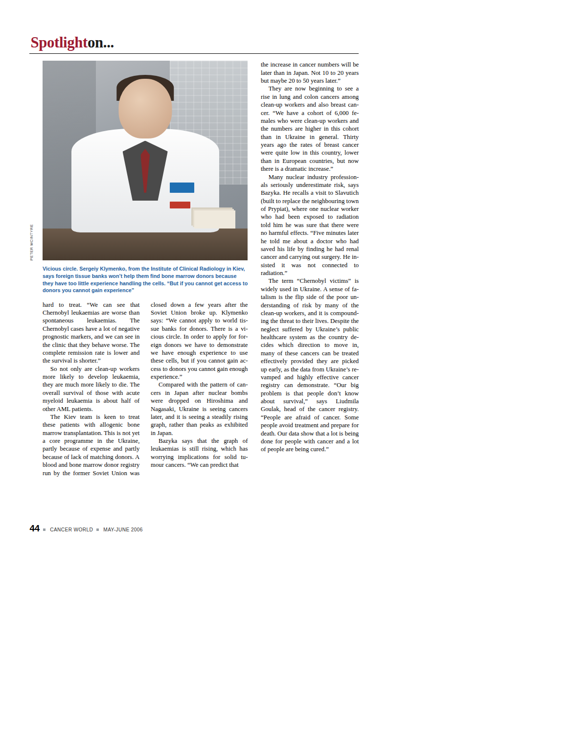Spotlight on...
PETER MCINTYRE
Vicious circle. Sergeiy Klymenko, from the Institute of Clinical Radiology in Kiev, says foreign tissue banks won’t help them find bone marrow donors because they have too little experience handling the cells. “But if you cannot get access to donors you cannot gain experience”
hard to treat. “We can see that Chernobyl leukaemias are worse than spontaneous leukaemias. The Chernobyl cases have a lot of negative prognostic markers, and we can see in the clinic that they behave worse. The complete remission rate is lower and the survival is shorter.”
So not only are clean-up workers more likely to develop leukaemia, they are much more likely to die. The overall survival of those with acute myeloid leukaemia is about half of other AML patients.
The Kiev team is keen to treat these patients with allogenic bone marrow transplantation. This is not yet a core programme in the Ukraine, partly because of expense and partly because of lack of matching donors. A blood and bone marrow donor registry run by the former Soviet Union was closed down a few years after the Soviet Union broke up. Klymenko says: “We cannot apply to world tissue banks for donors. There is a vicious circle. In order to apply for foreign donors we have to demonstrate we have enough experience to use these cells, but if you cannot gain access to donors you cannot gain enough experience.”
Compared with the pattern of cancers in Japan after nuclear bombs were dropped on Hiroshima and Nagasaki, Ukraine is seeing cancers later, and it is seeing a steadily rising graph, rather than peaks as exhibited in Japan.
Bazyka says that the graph of leukaemias is still rising, which has worrying implications for solid tumour cancers. “We can predict that
the increase in cancer numbers will be later than in Japan. Not 10 to 20 years but maybe 20 to 50 years later.”
They are now beginning to see a rise in lung and colon cancers among clean-up workers and also breast cancer. “We have a cohort of 6,000 females who were clean-up workers and the numbers are higher in this cohort than in Ukraine in general. Thirty years ago the rates of breast cancer were quite low in this country, lower than in European countries, but now there is a dramatic increase.”
Many nuclear industry professionals seriously underestimate risk, says Bazyka. He recalls a visit to Slavutich (built to replace the neighbouring town of Prypiat), where one nuclear worker who had been exposed to radiation told him he was sure that there were no harmful effects. “Five minutes later he told me about a doctor who had saved his life by finding he had renal cancer and carrying out surgery. He insisted it was not connected to radiation.”
The term “Chernobyl victims” is widely used in Ukraine. A sense of fatalism is the flip side of the poor understanding of risk by many of the clean-up workers, and it is compounding the threat to their lives. Despite the neglect suffered by Ukraine’s public healthcare system as the country decides which direction to move in, many of these cancers can be treated effectively provided they are picked up early, as the data from Ukraine’s revamped and highly effective cancer registry can demonstrate. “Our big problem is that people don’t know about survival,” says Liudmila Goulak, head of the cancer registry. “People are afraid of cancer. Some people avoid treatment and prepare for death. Our data show that a lot is being done for people with cancer and a lot of people are being cured.”
44 CANCER WORLD MAY-JUNE 2006